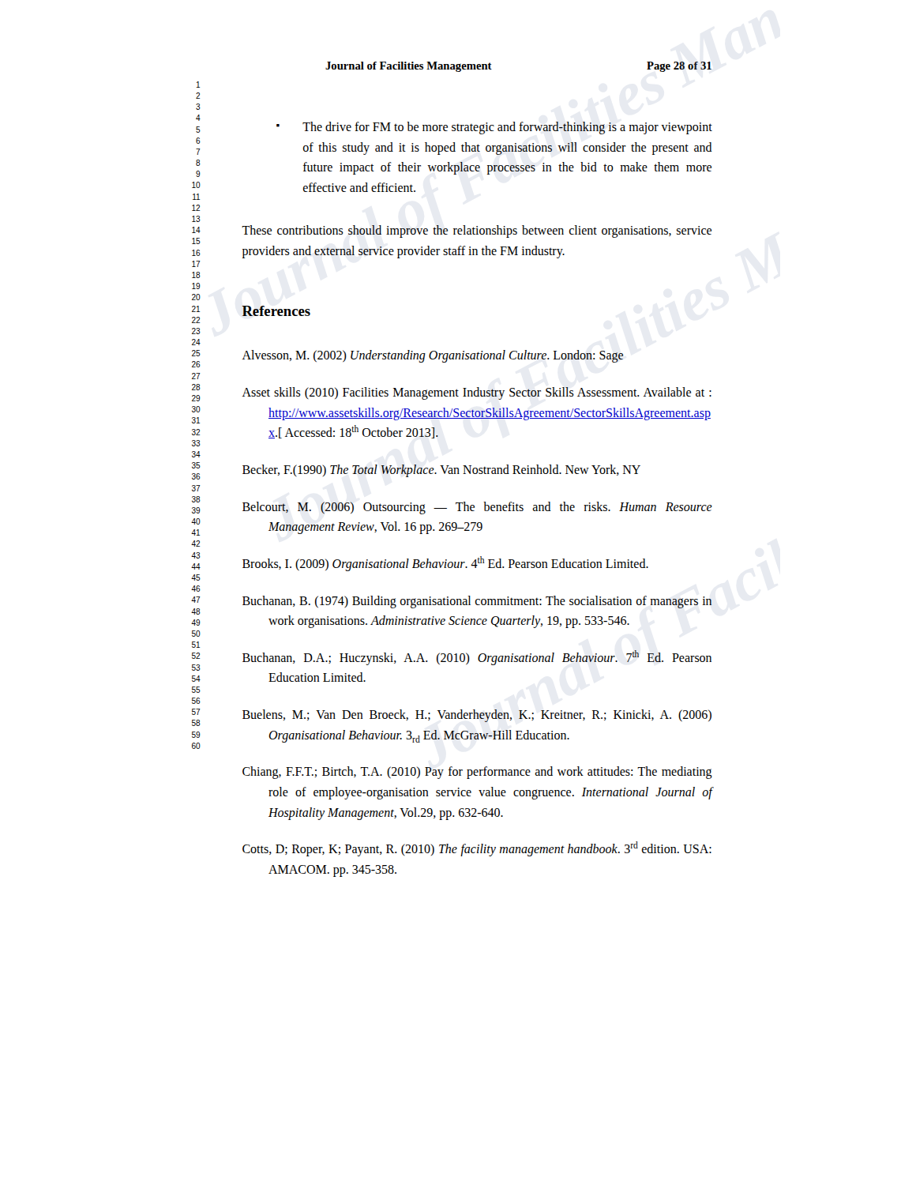Journal of Facilities Management Page 28 of 31
12345678910 11121314151617181920 21222324252627282930 31323334353637383940 41424344454647484950 51525354555657585960
Journal of Facilities Management Journal of Facilities Management Journal of Facilities Management
The drive for FM to be more strategic and forward-thinking is a major viewpoint of this study and it is hoped that organisations will consider the present and future impact of their workplace processes in the bid to make them more effective and efficient.
These contributions should improve the relationships between client organisations, service providers and external service provider staff in the FM industry.
References
Alvesson, M. (2002) Understanding Organisational Culture. London: Sage
Asset skills (2010) Facilities Management Industry Sector Skills Assessment. Available at : http://www.assetskills.org/Research/SectorSkillsAgreement/SectorSkillsAgreement.aspx.[ Accessed: 18th October 2013].
Becker, F.(1990) The Total Workplace. Van Nostrand Reinhold. New York, NY
Belcourt, M. (2006) Outsourcing — The benefits and the risks. Human Resource Management Review, Vol. 16 pp. 269–279
Brooks, I. (2009) Organisational Behaviour. 4th Ed. Pearson Education Limited.
Buchanan, B. (1974) Building organisational commitment: The socialisation of managers in work organisations. Administrative Science Quarterly, 19, pp. 533-546.
Buchanan, D.A.; Huczynski, A.A. (2010) Organisational Behaviour. 7th Ed. Pearson Education Limited.
Buelens, M.; Van Den Broeck, H.; Vanderheyden, K.; Kreitner, R.; Kinicki, A. (2006) Organisational Behaviour. 3rd Ed. McGraw-Hill Education.
Chiang, F.F.T.; Birtch, T.A. (2010) Pay for performance and work attitudes: The mediating role of employee-organisation service value congruence. International Journal of Hospitality Management, Vol.29, pp. 632-640.
Cotts, D; Roper, K; Payant, R. (2010) The facility management handbook. 3rd edition. USA: AMACOM. pp. 345-358.